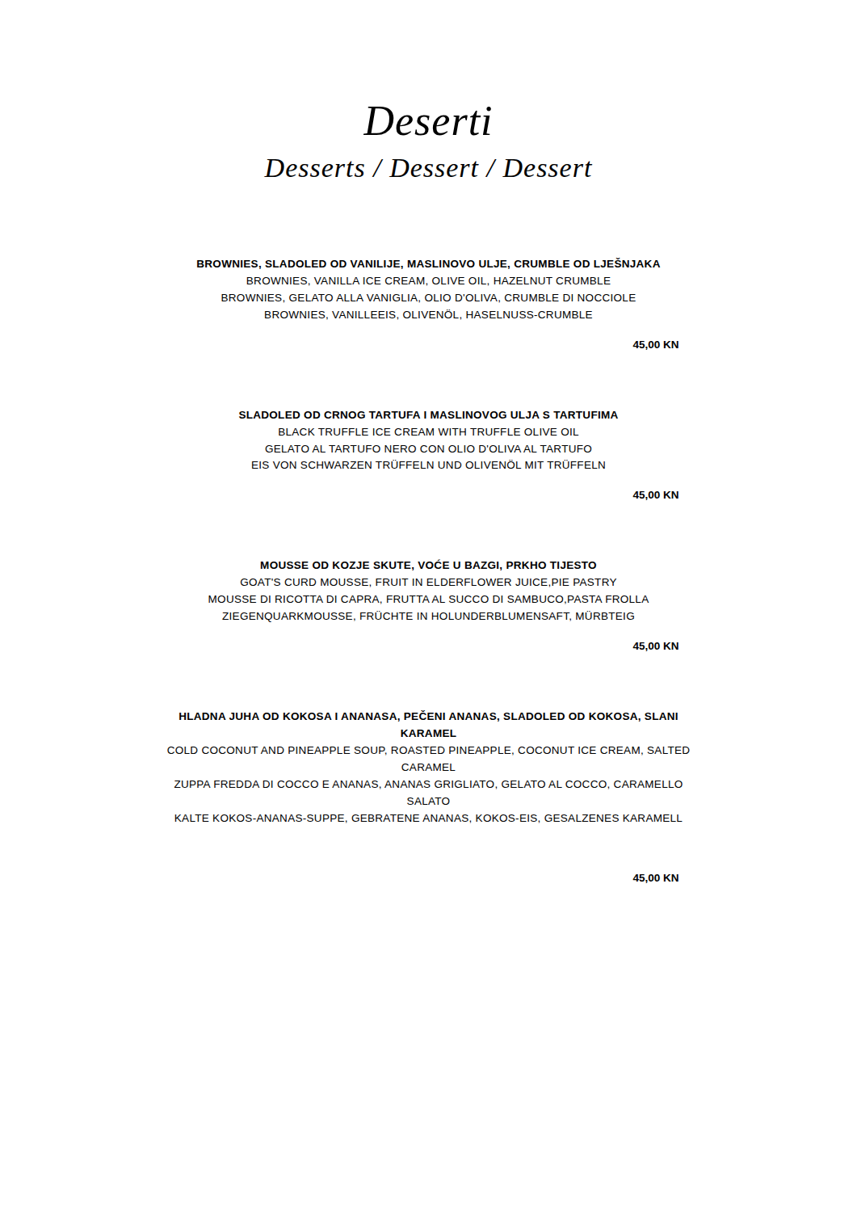Deserti
Desserts / Dessert / Dessert
BROWNIES, SLADOLED OD VANILIJE, MASLINOVO ULJE, CRUMBLE OD LJEŠNJAKA
BROWNIES, VANILLA ICE CREAM, OLIVE OIL, HAZELNUT CRUMBLE
BROWNIES, GELATO ALLA VANIGLIA, OLIO D'OLIVA, CRUMBLE DI NOCCIOLE
BROWNIES, VANILLEEIS, OLIVENÖL, HASELNUSS-CRUMBLE
45,00 KN
SLADOLED OD CRNOG TARTUFA I MASLINOVOG ULJA S TARTUFIMA
BLACK TRUFFLE ICE CREAM WITH TRUFFLE OLIVE OIL
GELATO AL TARTUFO NERO CON OLIO D'OLIVA AL TARTUFO
EIS VON SCHWARZEN TRÜFFELN UND OLIVENÖL MIT TRÜFFELN
45,00 KN
MOUSSE OD KOZJE SKUTE, VOĆE U BAZGI, PRKHO TIJESTO
GOAT'S CURD MOUSSE, FRUIT IN ELDERFLOWER JUICE,PIE PASTRY
MOUSSE DI RICOTTA DI CAPRA, FRUTTA AL SUCCO DI SAMBUCO,PASTA FROLLA
ZIEGENQUARKMOUSSE, FRÜCHTE IN HOLUNDERBLUMENSAFT, MÜRBTEIG
45,00 KN
HLADNA JUHA OD KOKOSA I ANANASA, PEČENI ANANAS, SLADOLED OD KOKOSA, SLANI KARAMEL
COLD COCONUT AND PINEAPPLE SOUP, ROASTED PINEAPPLE, COCONUT ICE CREAM, SALTED CARAMEL
ZUPPA FREDDA DI COCCO E ANANAS, ANANAS GRIGLIATO, GELATO AL COCCO, CARAMELLO SALATO
KALTE KOKOS-ANANAS-SUPPE, GEBRATENE ANANAS, KOKOS-EIS, GESALZENES KARAMELL
45,00 KN